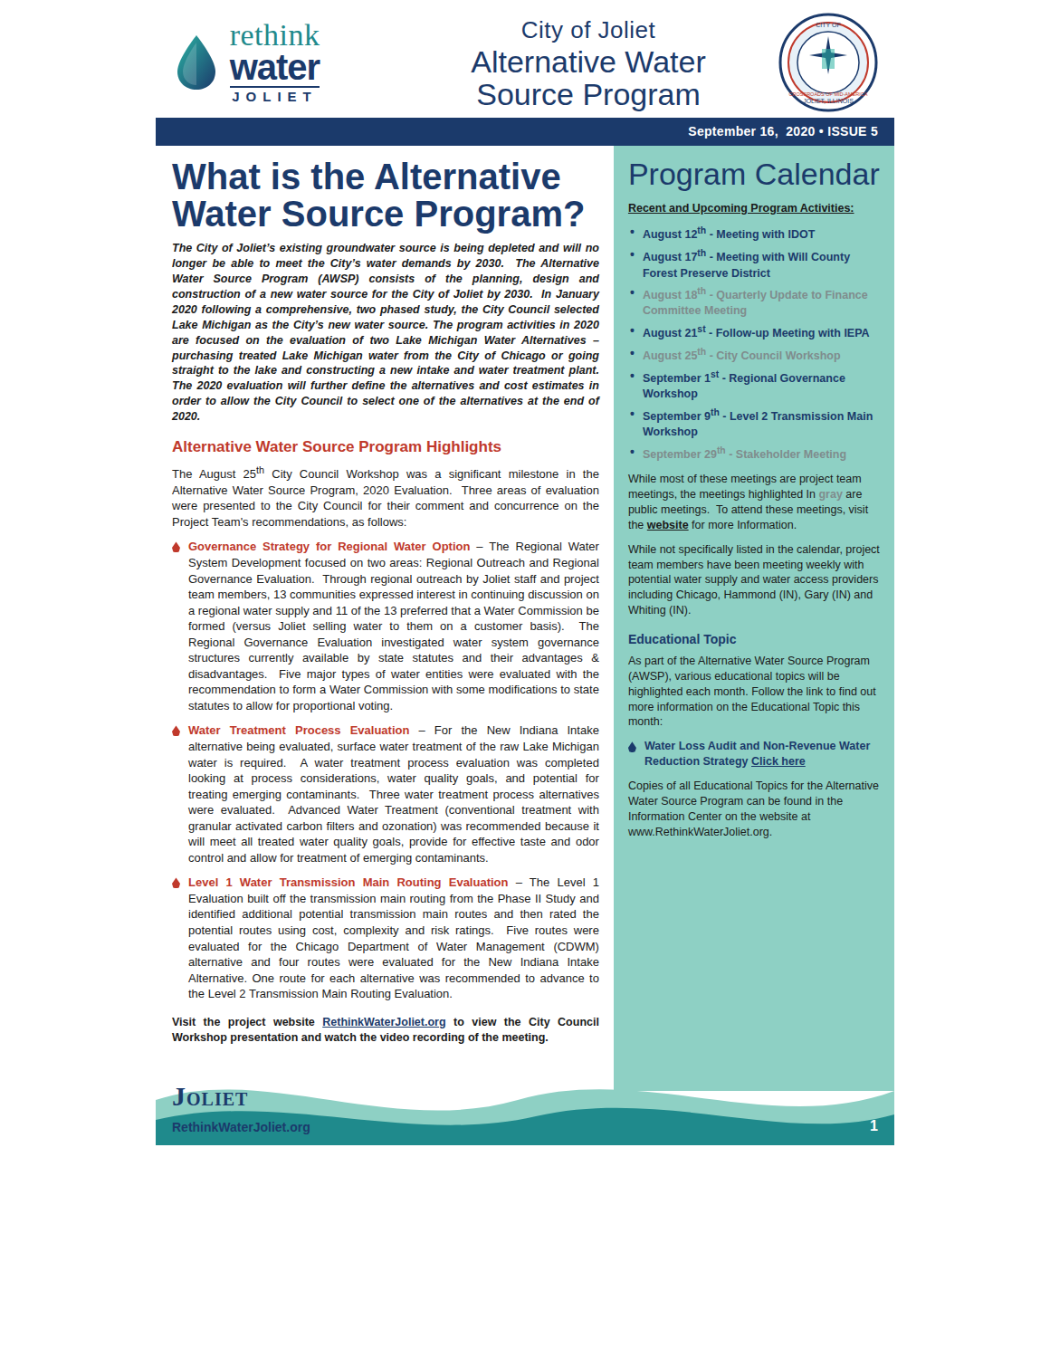rethink
water
JOLIET
City of Joliet
Alternative Water
Source Program
CITY OF JOLIET, ILLINOIS CROSSROADS OF MID-AMERICA
September 16, 2020 • ISSUE 5
What is the Alternative Water Source Program?
The City of Joliet’s existing groundwater source is being depleted and will no longer be able to meet the City’s water demands by 2030. The Alternative Water Source Program (AWSP) consists of the planning, design and construction of a new water source for the City of Joliet by 2030. In January 2020 following a comprehensive, two phased study, the City Council selected Lake Michigan as the City’s new water source. The program activities in 2020 are focused on the evaluation of two Lake Michigan Water Alternatives – purchasing treated Lake Michigan water from the City of Chicago or going straight to the lake and constructing a new intake and water treatment plant. The 2020 evaluation will further define the alternatives and cost estimates in order to allow the City Council to select one of the alternatives at the end of 2020.
Alternative Water Source Program Highlights
The August 25th City Council Workshop was a significant milestone in the Alternative Water Source Program, 2020 Evaluation. Three areas of evaluation were presented to the City Council for their comment and concurrence on the Project Team's recommendations, as follows:
Governance Strategy for Regional Water Option – The Regional Water System Development focused on two areas: Regional Outreach and Regional Governance Evaluation. Through regional outreach by Joliet staff and project team members, 13 communities expressed interest in continuing discussion on a regional water supply and 11 of the 13 preferred that a Water Commission be formed (versus Joliet selling water to them on a customer basis). The Regional Governance Evaluation investigated water system governance structures currently available by state statutes and their advantages & disadvantages. Five major types of water entities were evaluated with the recommendation to form a Water Commission with some modifications to state statutes to allow for proportional voting.
Water Treatment Process Evaluation – For the New Indiana Intake alternative being evaluated, surface water treatment of the raw Lake Michigan water is required. A water treatment process evaluation was completed looking at process considerations, water quality goals, and potential for treating emerging contaminants. Three water treatment process alternatives were evaluated. Advanced Water Treatment (conventional treatment with granular activated carbon filters and ozonation) was recommended because it will meet all treated water quality goals, provide for effective taste and odor control and allow for treatment of emerging contaminants.
Level 1 Water Transmission Main Routing Evaluation – The Level 1 Evaluation built off the transmission main routing from the Phase II Study and identified additional potential transmission main routes and then rated the potential routes using cost, complexity and risk ratings. Five routes were evaluated for the Chicago Department of Water Management (CDWM) alternative and four routes were evaluated for the New Indiana Intake Alternative. One route for each alternative was recommended to advance to the Level 2 Transmission Main Routing Evaluation.
Visit the project website RethinkWaterJoliet.org to view the City Council Workshop presentation and watch the video recording of the meeting.
Program Calendar
Recent and Upcoming Program Activities:
August 12th - Meeting with IDOT
August 17th - Meeting with Will County Forest Preserve District
August 18th - Quarterly Update to Finance Committee Meeting
August 21st - Follow-up Meeting with IEPA
August 25th - City Council Workshop
September 1st - Regional Governance Workshop
September 9th - Level 2 Transmission Main Workshop
September 29th - Stakeholder Meeting
While most of these meetings are project team meetings, the meetings highlighted In gray are public meetings. To attend these meetings, visit the website for more Information.
While not specifically listed in the calendar, project team members have been meeting weekly with potential water supply and water access providers including Chicago, Hammond (IN), Gary (IN) and Whiting (IN).
Educational Topic
As part of the Alternative Water Source Program (AWSP), various educational topics will be highlighted each month. Follow the link to find out more information on the Educational Topic this month:
Water Loss Audit and Non-Revenue Water Reduction Strategy Click here
Copies of all Educational Topics for the Alternative Water Source Program can be found in the Information Center on the website at www.RethinkWaterJoliet.org.
JOLIET
RethinkWaterJoliet.org
1